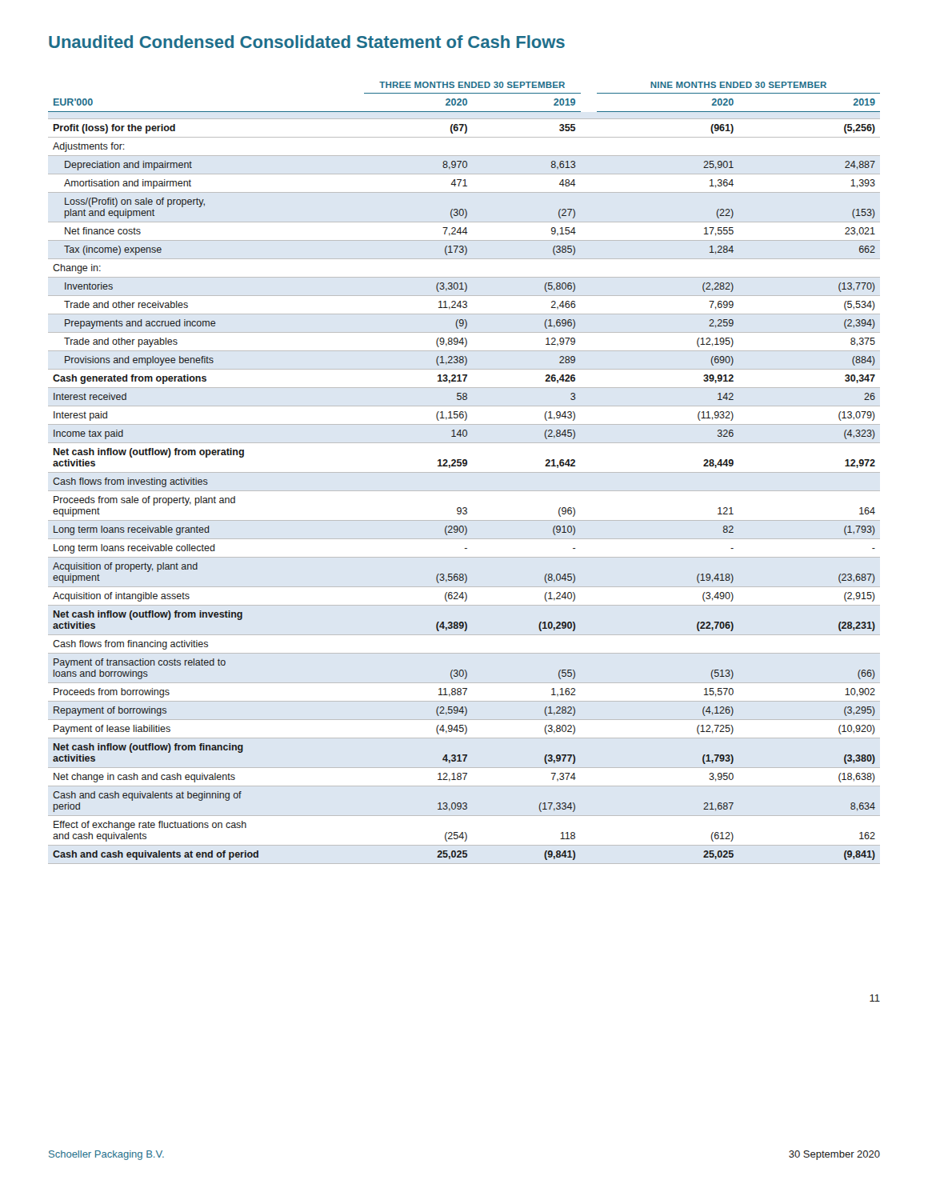Unaudited Condensed Consolidated Statement of Cash Flows
| | THREE MONTHS ENDED 30 SEPTEMBER | | NINE MONTHS ENDED 30 SEPTEMBER |
| --- | --- | --- | --- |
| EUR'000 | 2020 | 2019 | | 2020 | 2019 |
| Profit (loss) for the period | (67) | 355 | | (961) | (5,256) |
| Adjustments for: | | | | | |
| Depreciation and impairment | 8,970 | 8,613 | | 25,901 | 24,887 |
| Amortisation and impairment | 471 | 484 | | 1,364 | 1,393 |
| Loss/(Profit) on sale of property, plant and equipment | (30) | (27) | | (22) | (153) |
| Net finance costs | 7,244 | 9,154 | | 17,555 | 23,021 |
| Tax (income) expense | (173) | (385) | | 1,284 | 662 |
| Change in: | | | | | |
| Inventories | (3,301) | (5,806) | | (2,282) | (13,770) |
| Trade and other receivables | 11,243 | 2,466 | | 7,699 | (5,534) |
| Prepayments and accrued income | (9) | (1,696) | | 2,259 | (2,394) |
| Trade and other payables | (9,894) | 12,979 | | (12,195) | 8,375 |
| Provisions and employee benefits | (1,238) | 289 | | (690) | (884) |
| Cash generated from operations | 13,217 | 26,426 | | 39,912 | 30,347 |
| Interest received | 58 | 3 | | 142 | 26 |
| Interest paid | (1,156) | (1,943) | | (11,932) | (13,079) |
| Income tax paid | 140 | (2,845) | | 326 | (4,323) |
| Net cash inflow (outflow) from operating activities | 12,259 | 21,642 | | 28,449 | 12,972 |
| Cash flows from investing activities | | | | | |
| Proceeds from sale of property, plant and equipment | 93 | (96) | | 121 | 164 |
| Long term loans receivable granted | (290) | (910) | | 82 | (1,793) |
| Long term loans receivable collected | - | - | | - | - |
| Acquisition of property, plant and equipment | (3,568) | (8,045) | | (19,418) | (23,687) |
| Acquisition of intangible assets | (624) | (1,240) | | (3,490) | (2,915) |
| Net cash inflow (outflow) from investing activities | (4,389) | (10,290) | | (22,706) | (28,231) |
| Cash flows from financing activities | | | | | |
| Payment of transaction costs related to loans and borrowings | (30) | (55) | | (513) | (66) |
| Proceeds from borrowings | 11,887 | 1,162 | | 15,570 | 10,902 |
| Repayment of borrowings | (2,594) | (1,282) | | (4,126) | (3,295) |
| Payment of lease liabilities | (4,945) | (3,802) | | (12,725) | (10,920) |
| Net cash inflow (outflow) from financing activities | 4,317 | (3,977) | | (1,793) | (3,380) |
| Net change in cash and cash equivalents | 12,187 | 7,374 | | 3,950 | (18,638) |
| Cash and cash equivalents at beginning of period | 13,093 | (17,334) | | 21,687 | 8,634 |
| Effect of exchange rate fluctuations on cash and cash equivalents | (254) | 118 | | (612) | 162 |
| Cash and cash equivalents at end of period | 25,025 | (9,841) | | 25,025 | (9,841) |
11
Schoeller Packaging B.V.
30 September 2020